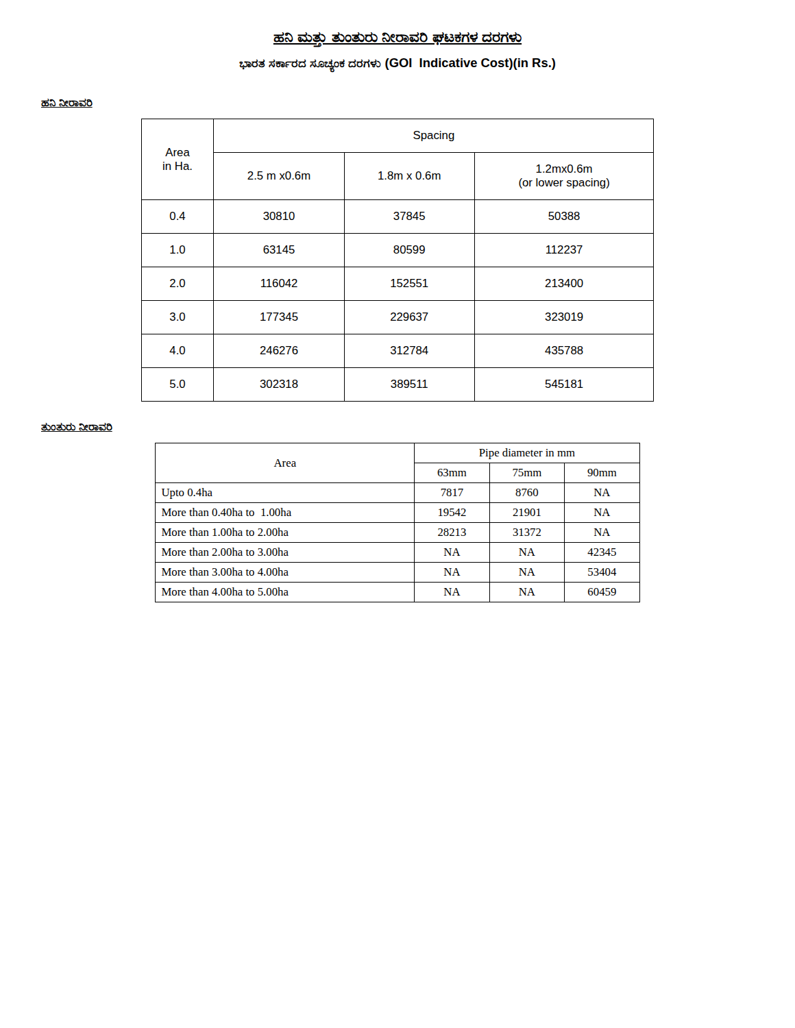ಹನಿ ಮತ್ತು ತುಂತುರು ನೀರಾವರಿ ಘಟಕಗಳ ದರಗಳು
ಭಾರತ ಸರ್ಕಾರದ ಸೂಚ್ಯಂಕ ದರಗಳು (GOI Indicative Cost)(in Rs.)
ಹನಿ ನೀರಾವರಿ
| Area in Ha. | Spacing |
| --- | --- |
| 2.5 m x0.6m | 1.8m x 0.6m | 1.2mx0.6m (or lower spacing) |
| 0.4 | 30810 | 37845 | 50388 |
| 1.0 | 63145 | 80599 | 112237 |
| 2.0 | 116042 | 152551 | 213400 |
| 3.0 | 177345 | 229637 | 323019 |
| 4.0 | 246276 | 312784 | 435788 |
| 5.0 | 302318 | 389511 | 545181 |
ತುಂತುರು ನೀರಾವರಿ
| Area | Pipe diameter in mm |
| --- | --- |
| 63mm | 75mm | 90mm |
| Upto 0.4ha | 7817 | 8760 | NA |
| More than 0.40ha to 1.00ha | 19542 | 21901 | NA |
| More than 1.00ha to 2.00ha | 28213 | 31372 | NA |
| More than 2.00ha to 3.00ha | NA | NA | 42345 |
| More than 3.00ha to 4.00ha | NA | NA | 53404 |
| More than 4.00ha to 5.00ha | NA | NA | 60459 |